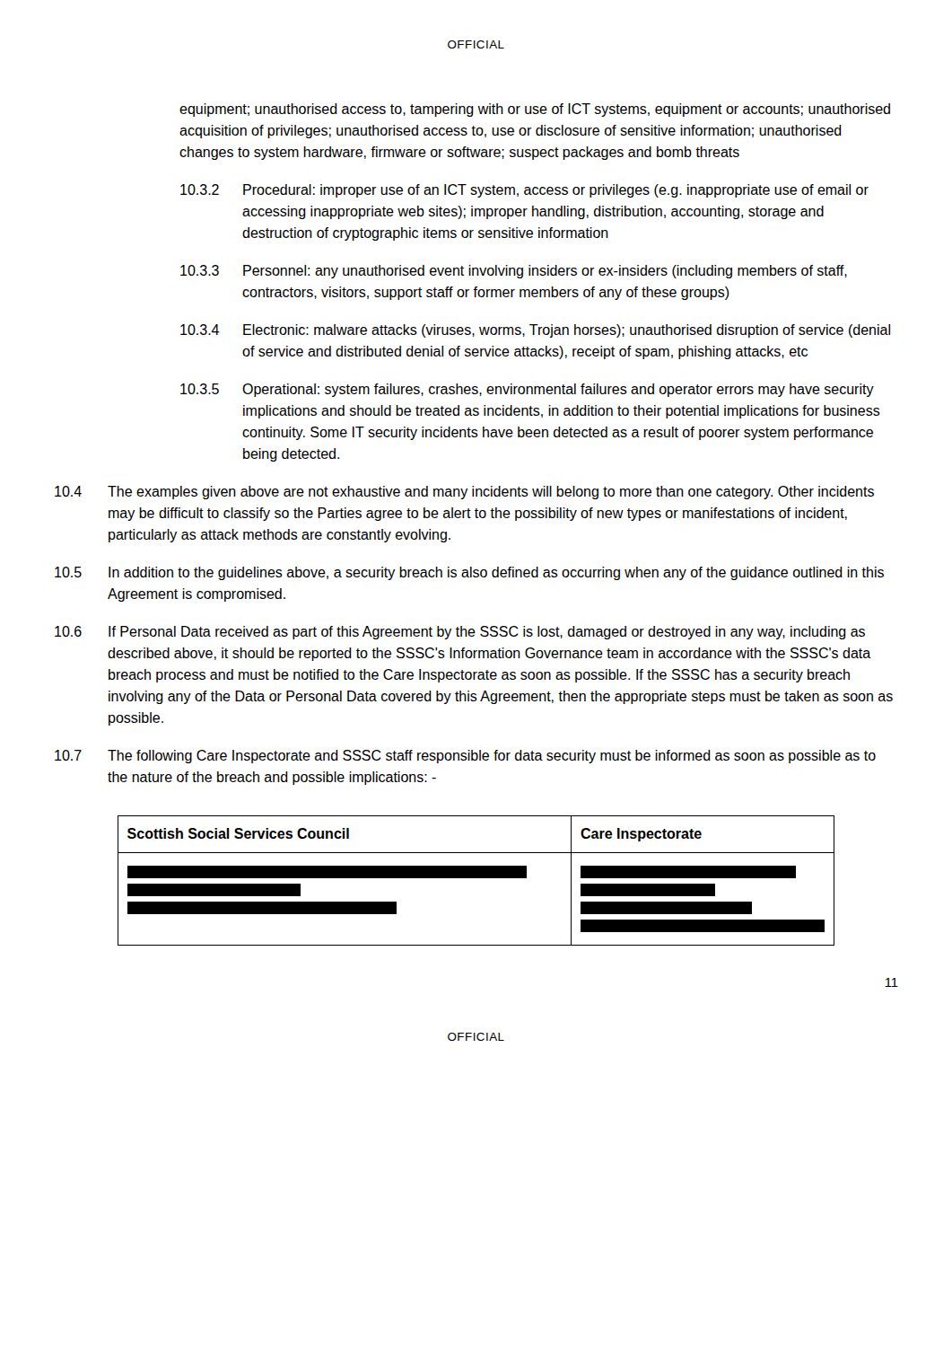OFFICIAL
equipment; unauthorised access to, tampering with or use of ICT systems, equipment or accounts; unauthorised acquisition of privileges; unauthorised access to, use or disclosure of sensitive information; unauthorised changes to system hardware, firmware or software; suspect packages and bomb threats
10.3.2
Procedural: improper use of an ICT system, access or privileges (e.g. inappropriate use of email or accessing inappropriate web sites); improper handling, distribution, accounting, storage and destruction of cryptographic items or sensitive information
10.3.3
Personnel: any unauthorised event involving insiders or ex-insiders (including members of staff, contractors, visitors, support staff or former members of any of these groups)
10.3.4
Electronic: malware attacks (viruses, worms, Trojan horses); unauthorised disruption of service (denial of service and distributed denial of service attacks), receipt of spam, phishing attacks, etc
10.3.5
Operational: system failures, crashes, environmental failures and operator errors may have security implications and should be treated as incidents, in addition to their potential implications for business continuity. Some IT security incidents have been detected as a result of poorer system performance being detected.
10.4
The examples given above are not exhaustive and many incidents will belong to more than one category. Other incidents may be difficult to classify so the Parties agree to be alert to the possibility of new types or manifestations of incident, particularly as attack methods are constantly evolving.
10.5
In addition to the guidelines above, a security breach is also defined as occurring when any of the guidance outlined in this Agreement is compromised.
10.6
If Personal Data received as part of this Agreement by the SSSC is lost, damaged or destroyed in any way, including as described above, it should be reported to the SSSC's Information Governance team in accordance with the SSSC's data breach process and must be notified to the Care Inspectorate as soon as possible. If the SSSC has a security breach involving any of the Data or Personal Data covered by this Agreement, then the appropriate steps must be taken as soon as possible.
10.7
The following Care Inspectorate and SSSC staff responsible for data security must be informed as soon as possible as to the nature of the breach and possible implications: -
| Scottish Social Services Council | Care Inspectorate |
| --- | --- |
11
OFFICIAL